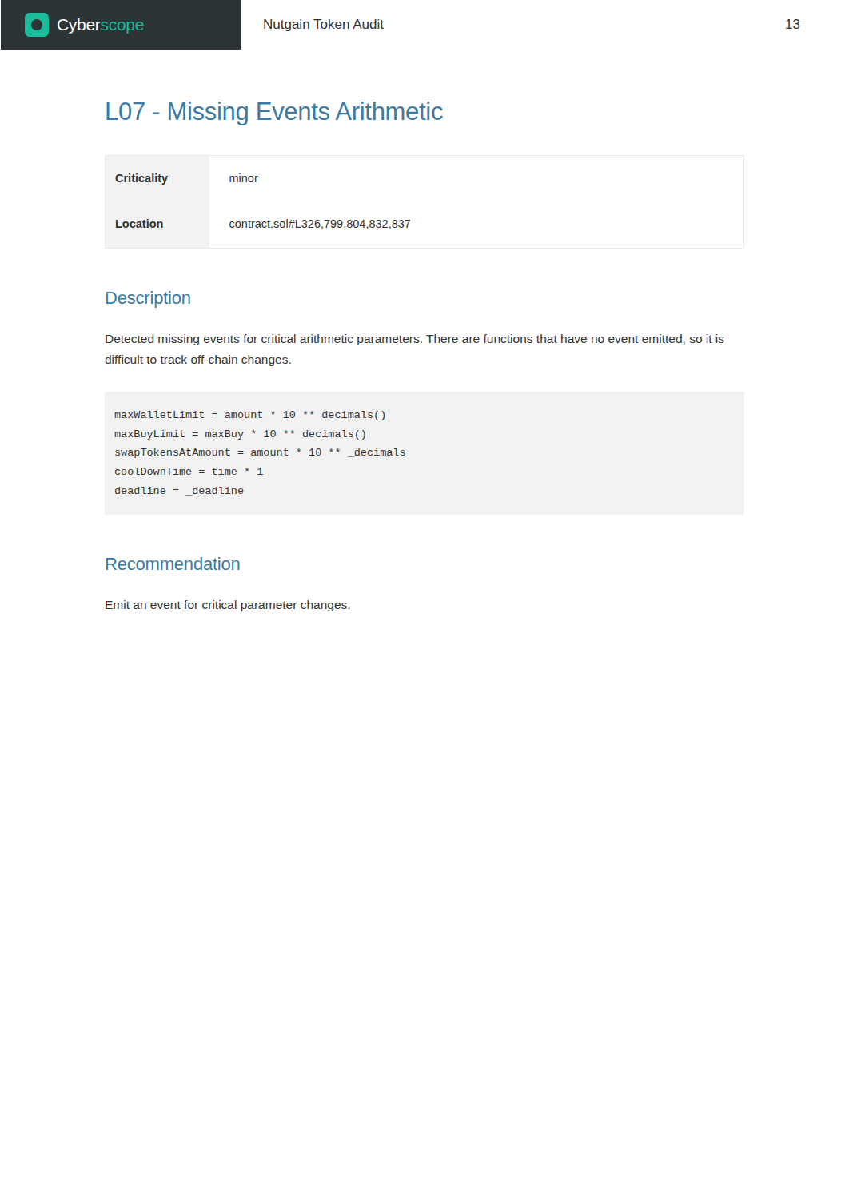Cyber scope
Nutgain Token Audit
13
L07 - Missing Events Arithmetic
| Criticality | minor |
| Location | contract.sol#L326,799,804,832,837 |
Description
Detected missing events for critical arithmetic parameters. There are functions that have no event emitted, so it is difficult to track off-chain changes.
maxWalletLimit = amount * 10 ** decimals()
maxBuyLimit = maxBuy * 10 ** decimals()
swapTokensAtAmount = amount * 10 ** _decimals
coolDownTime = time * 1
deadline = _deadline
Recommendation
Emit an event for critical parameter changes.